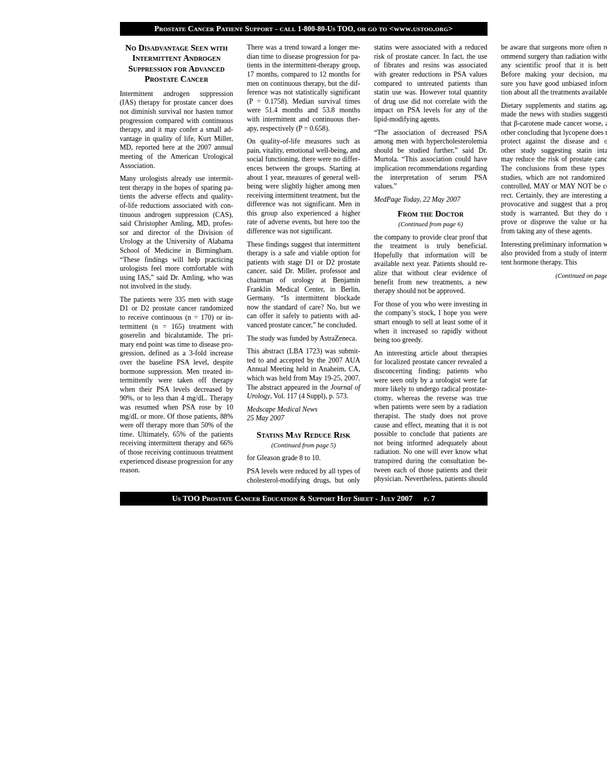Prostate Cancer Patient Support - call 1-800-80-Us TOO, or go to <www.ustoo.org>
No Disadvantage Seen with Intermittent Androgen Suppression for Advanced Prostate Cancer
Intermittent androgen suppression (IAS) therapy for prostate cancer does not diminish survival nor hasten tumor progression compared with continuous therapy, and it may confer a small advantage in quality of life, Kurt Miller, MD, reported here at the 2007 annual meeting of the American Urological Association.
Many urologists already use intermittent therapy in the hopes of sparing patients the adverse effects and quality-of-life reductions associated with continuous androgen suppression (CAS), said Christopher Amling, MD, professor and director of the Division of Urology at the University of Alabama School of Medicine in Birmingham. “These findings will help practicing urologists feel more comfortable with using IAS,” said Dr. Amling, who was not involved in the study.
The patients were 335 men with stage D1 or D2 prostate cancer randomized to receive continuous (n = 170) or intermittent (n = 165) treatment with goserelin and bicalutamide. The primary end point was time to disease progression, defined as a 3-fold increase over the baseline PSA level, despite hormone suppression. Men treated intermittently were taken off therapy when their PSA levels decreased by 90%, or to less than 4 mg/dL. Therapy was resumed when PSA rose by 10 mg/dL or more. Of those patients, 88% were off therapy more than 50% of the time. Ultimately, 65% of the patients receiving intermittent therapy and 66% of those receiving continuous treatment experienced disease progression for any reason.
There was a trend toward a longer median time to disease progression for patients in the intermittent-therapy group, 17 months, compared to 12 months for men on continuous therapy, but the difference was not statistically significant (P = 0.1758). Median survival times were 51.4 months and 53.8 months with intermittent and continuous therapy, respectively (P = 0.658).
On quality-of-life measures such as pain, vitality, emotional well-being, and social functioning, there were no differences between the groups. Starting at about 1 year, measures of general well-being were slightly higher among men receiving intermittent treatment, but the difference was not significant. Men in this group also experienced a higher rate of adverse events, but here too the difference was not significant.
These findings suggest that intermittent therapy is a safe and viable option for patients with stage D1 or D2 prostate cancer, said Dr. Miller, professor and chairman of urology at Benjamin Franklin Medical Center, in Berlin, Germany. “Is intermittent blockade now the standard of care? No, but we can offer it safely to patients with advanced prostate cancer,” he concluded.
The study was funded by AstraZeneca.
This abstract (LBA 1723) was submitted to and accepted by the 2007 AUA Annual Meeting held in Anaheim, CA, which was held from May 19-25, 2007. The abstract appeared in the Journal of Urology, Vol. 117 (4 Suppl), p. 573.
Medscape Medical News
25 May 2007
Statins May Reduce Risk
(Continued from page 5)
for Gleason grade 8 to 10.
PSA levels were reduced by all types of cholesterol-modifying drugs, but only statins were associated with a reduced risk of prostate cancer. In fact, the use of fibrates and resins was associated with greater reductions in PSA values compared to untreated patients than statin use was. However total quantity of drug use did not correlate with the impact on PSA levels for any of the lipid-modifying agents.
“The association of decreased PSA among men with hypercholesterolemia should be studied further,” said Dr. Murtola. “This association could have implication recommendations regarding the interpretation of serum PSA values.”
MedPage Today, 22 May 2007
From the Doctor
(Continued from page 6)
the company to provide clear proof that the treatment is truly beneficial. Hopefully that information will be available next year. Patients should realize that without clear evidence of benefit from new treatments, a new therapy should not be approved.
For those of you who were investing in the company’s stock, I hope you were smart enough to sell at least some of it when it increased so rapidly without being too greedy.
An interesting article about therapies for localized prostate cancer revealed a disconcerting finding; patients who were seen only by a urologist were far more likely to undergo radical prostatectomy, whereas the reverse was true when patients were seen by a radiation therapist. The study does not prove cause and effect, meaning that it is not possible to conclude that patients are not being informed adequately about radiation. No one will ever know what transpired during the consultation between each of those patients and their physician. Nevertheless, patients should be aware that surgeons more often recommend surgery than radiation without any scientific proof that it is better. Before making your decision, make sure you have good unbiased information about all the treatments available.
Dietary supplements and statins again made the news with studies suggesting that β-carotene made cancer worse, another concluding that lycopene does not protect against the disease and one other study suggesting statin intake may reduce the risk of prostate cancer. The conclusions from these types of studies, which are not randomized or controlled, MAY or MAY NOT be correct. Certainly, they are interesting and provocative and suggest that a proper study is warranted. But they do not prove or disprove the value or harm from taking any of these agents.
Interesting preliminary information was also provided from a study of intermittent hormone therapy. This
(Continued on page 8)
Us TOO Prostate Cancer Education & Support Hot Sheet - July 2007 p. 7